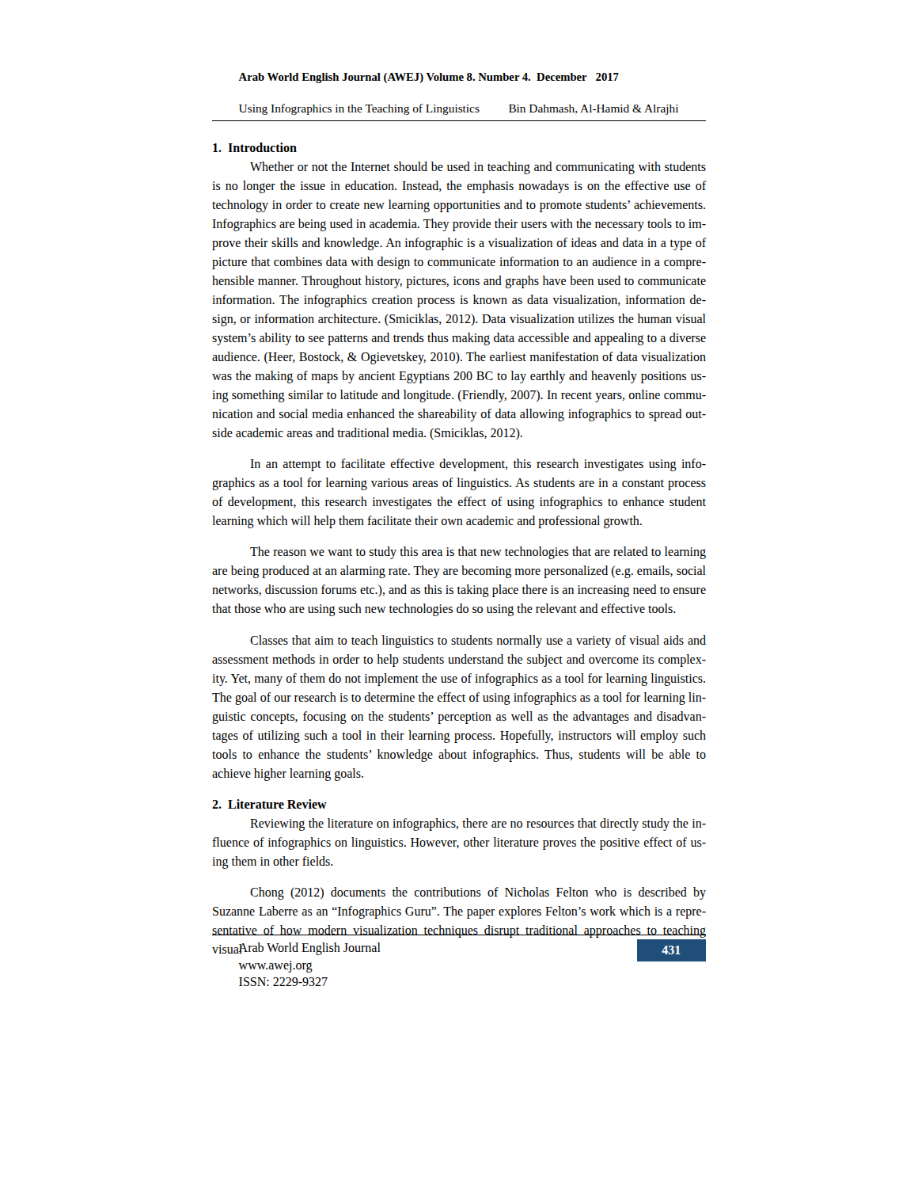Arab World English Journal (AWEJ) Volume 8. Number 4. December 2017
Using Infographics in the Teaching of Linguistics Bin Dahmash, Al-Hamid & Alrajhi
1. Introduction
Whether or not the Internet should be used in teaching and communicating with students is no longer the issue in education. Instead, the emphasis nowadays is on the effective use of technology in order to create new learning opportunities and to promote students’ achievements. Infographics are being used in academia. They provide their users with the necessary tools to improve their skills and knowledge. An infographic is a visualization of ideas and data in a type of picture that combines data with design to communicate information to an audience in a comprehensible manner. Throughout history, pictures, icons and graphs have been used to communicate information. The infographics creation process is known as data visualization, information design, or information architecture. (Smiciklas, 2012). Data visualization utilizes the human visual system’s ability to see patterns and trends thus making data accessible and appealing to a diverse audience. (Heer, Bostock, & Ogievetskey, 2010). The earliest manifestation of data visualization was the making of maps by ancient Egyptians 200 BC to lay earthly and heavenly positions using something similar to latitude and longitude. (Friendly, 2007). In recent years, online communication and social media enhanced the shareability of data allowing infographics to spread outside academic areas and traditional media. (Smiciklas, 2012).
In an attempt to facilitate effective development, this research investigates using infographics as a tool for learning various areas of linguistics. As students are in a constant process of development, this research investigates the effect of using infographics to enhance student learning which will help them facilitate their own academic and professional growth.
The reason we want to study this area is that new technologies that are related to learning are being produced at an alarming rate. They are becoming more personalized (e.g. emails, social networks, discussion forums etc.), and as this is taking place there is an increasing need to ensure that those who are using such new technologies do so using the relevant and effective tools.
Classes that aim to teach linguistics to students normally use a variety of visual aids and assessment methods in order to help students understand the subject and overcome its complexity. Yet, many of them do not implement the use of infographics as a tool for learning linguistics. The goal of our research is to determine the effect of using infographics as a tool for learning linguistic concepts, focusing on the students’ perception as well as the advantages and disadvantages of utilizing such a tool in their learning process. Hopefully, instructors will employ such tools to enhance the students’ knowledge about infographics. Thus, students will be able to achieve higher learning goals.
2. Literature Review
Reviewing the literature on infographics, there are no resources that directly study the influence of infographics on linguistics. However, other literature proves the positive effect of using them in other fields.
Chong (2012) documents the contributions of Nicholas Felton who is described by Suzanne Laberre as an “Infographics Guru”. The paper explores Felton’s work which is a representative of how modern visualization techniques disrupt traditional approaches to teaching visual
Arab World English Journal
www.awej.org
ISSN: 2229-9327
431